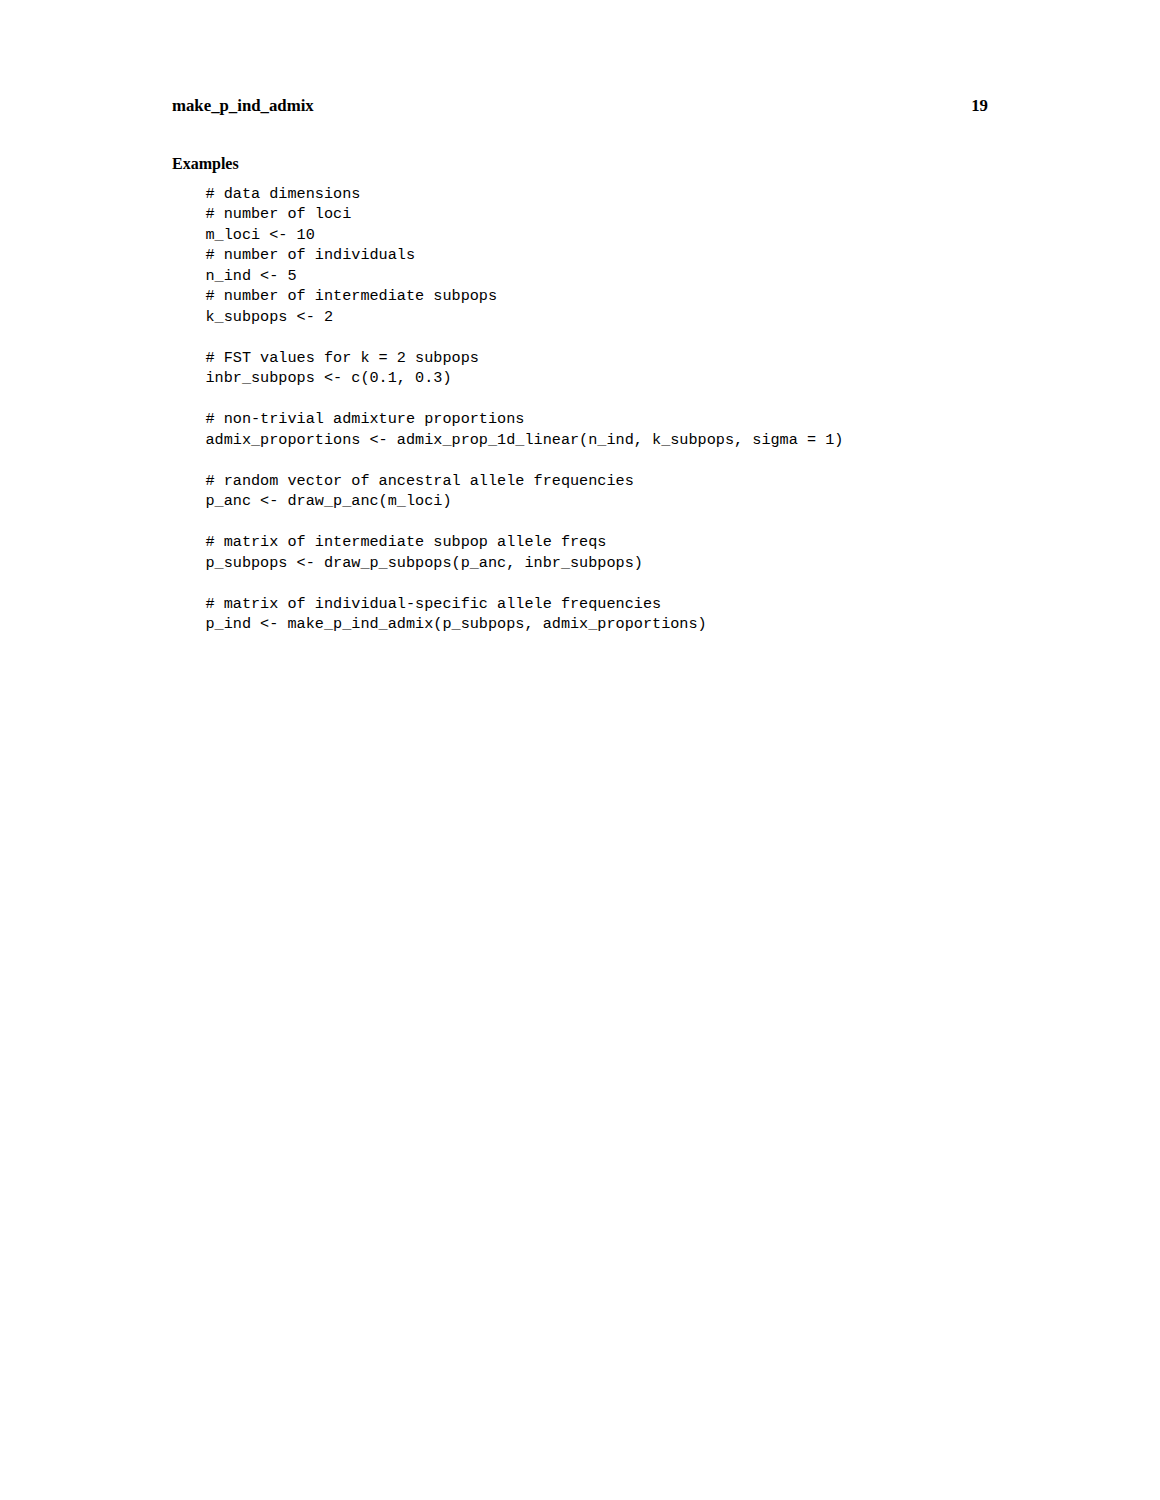make_p_ind_admix 19
Examples
# data dimensions
# number of loci
m_loci <- 10
# number of individuals
n_ind <- 5
# number of intermediate subpops
k_subpops <- 2

# FST values for k = 2 subpops
inbr_subpops <- c(0.1, 0.3)

# non-trivial admixture proportions
admix_proportions <- admix_prop_1d_linear(n_ind, k_subpops, sigma = 1)

# random vector of ancestral allele frequencies
p_anc <- draw_p_anc(m_loci)

# matrix of intermediate subpop allele freqs
p_subpops <- draw_p_subpops(p_anc, inbr_subpops)

# matrix of individual-specific allele frequencies
p_ind <- make_p_ind_admix(p_subpops, admix_proportions)